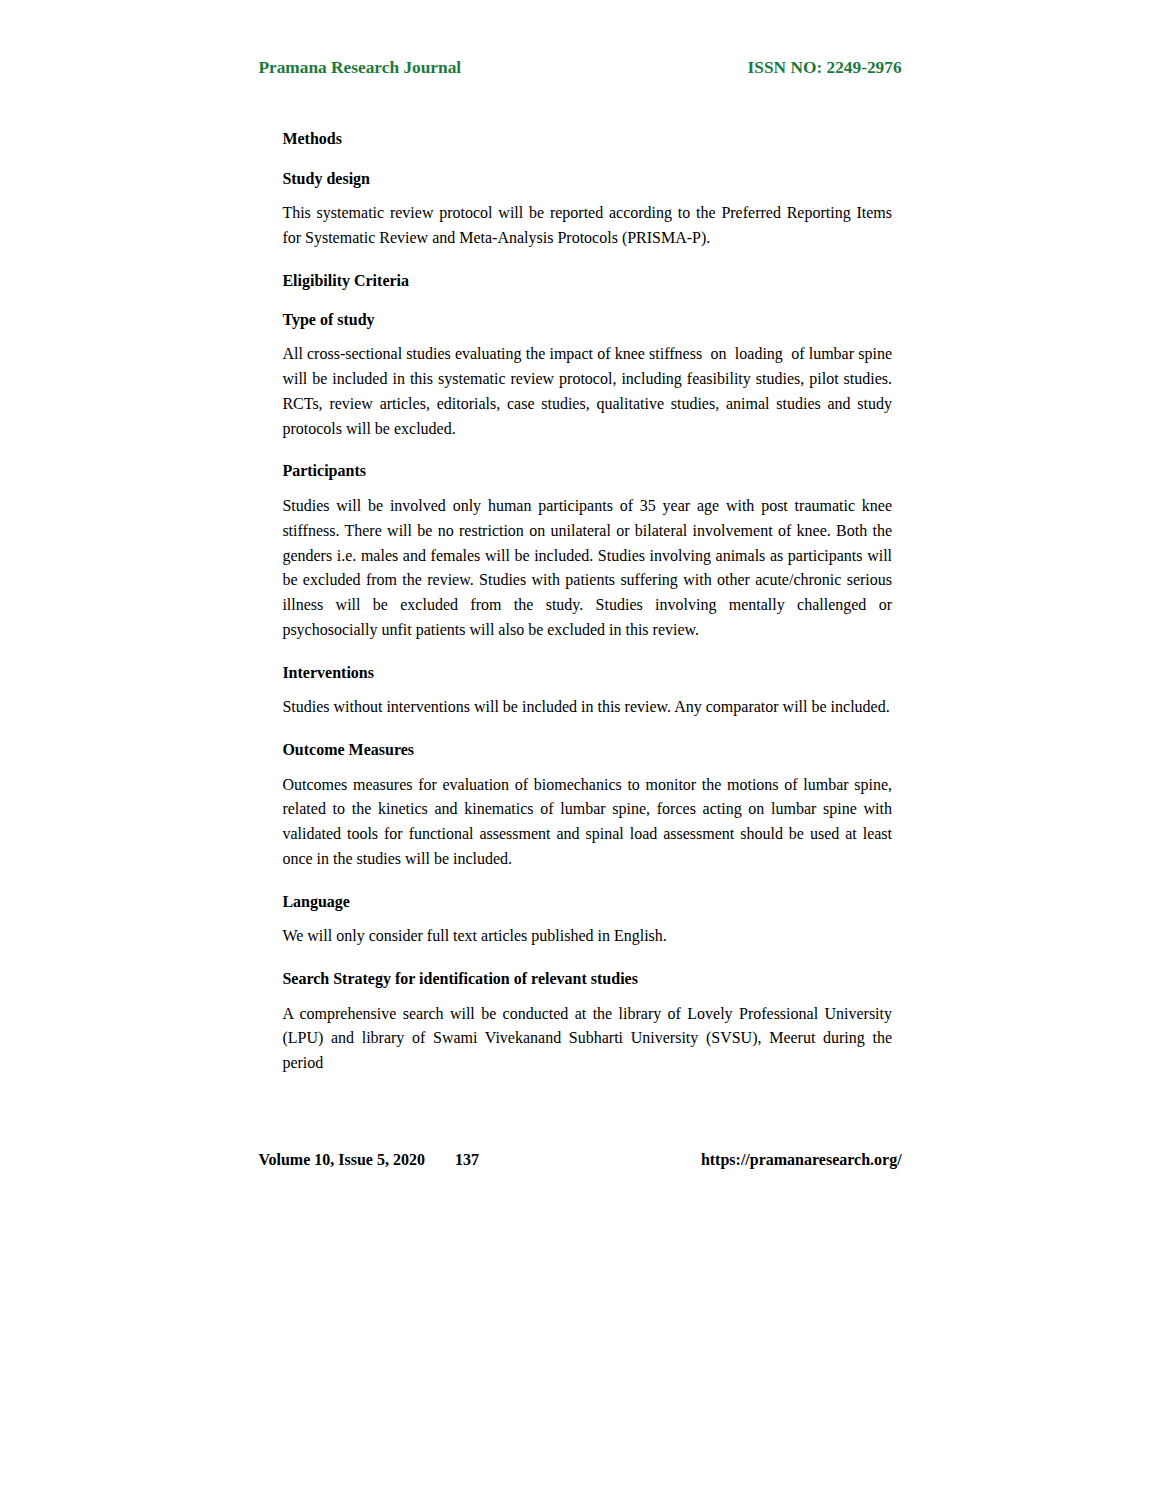Pramana Research Journal ISSN NO: 2249-2976
Methods
Study design
This systematic review protocol will be reported according to the Preferred Reporting Items for Systematic Review and Meta-Analysis Protocols (PRISMA-P).
Eligibility Criteria
Type of study
All cross-sectional studies evaluating the impact of knee stiffness on loading of lumbar spine will be included in this systematic review protocol, including feasibility studies, pilot studies. RCTs, review articles, editorials, case studies, qualitative studies, animal studies and study protocols will be excluded.
Participants
Studies will be involved only human participants of 35 year age with post traumatic knee stiffness. There will be no restriction on unilateral or bilateral involvement of knee. Both the genders i.e. males and females will be included. Studies involving animals as participants will be excluded from the review. Studies with patients suffering with other acute/chronic serious illness will be excluded from the study. Studies involving mentally challenged or psychosocially unfit patients will also be excluded in this review.
Interventions
Studies without interventions will be included in this review. Any comparator will be included.
Outcome Measures
Outcomes measures for evaluation of biomechanics to monitor the motions of lumbar spine, related to the kinetics and kinematics of lumbar spine, forces acting on lumbar spine with validated tools for functional assessment and spinal load assessment should be used at least once in the studies will be included.
Language
We will only consider full text articles published in English.
Search Strategy for identification of relevant studies
A comprehensive search will be conducted at the library of Lovely Professional University (LPU) and library of Swami Vivekanand Subharti University (SVSU), Meerut during the period
Volume 10, Issue 5, 2020 137 https://pramanaresearch.org/